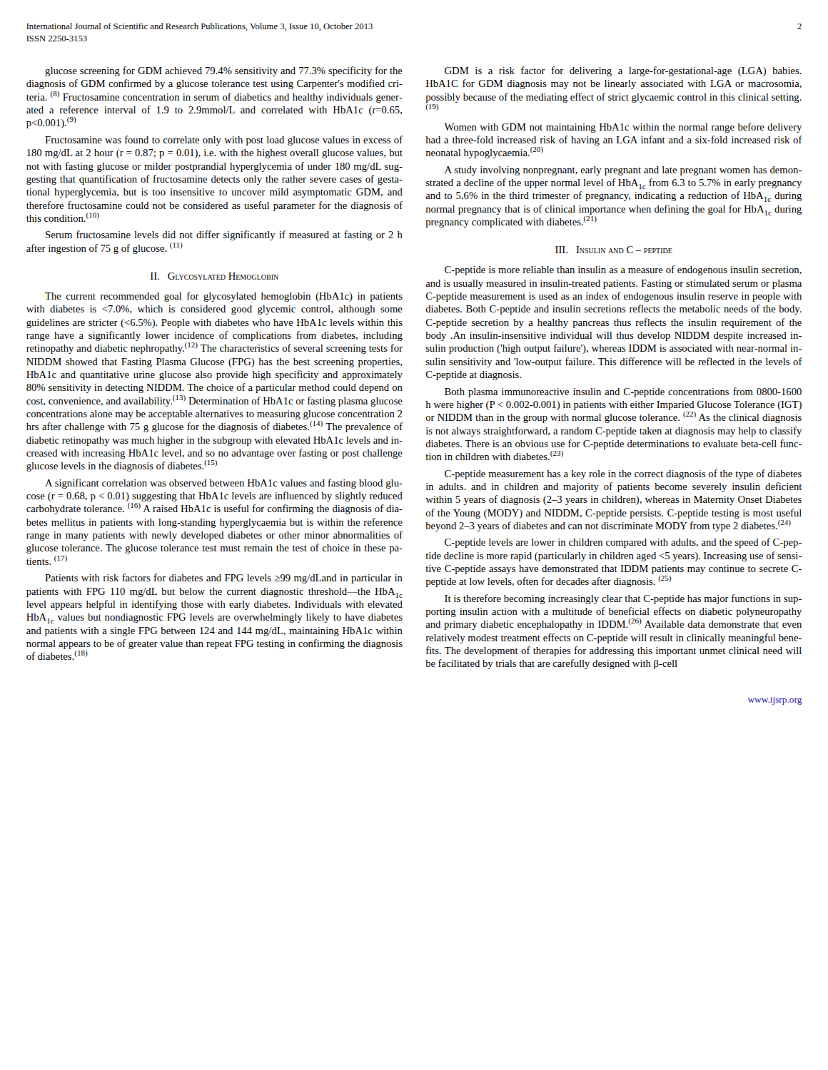International Journal of Scientific and Research Publications, Volume 3, Issue 10, October 2013
ISSN 2250-3153 2
glucose screening for GDM achieved 79.4% sensitivity and 77.3% specificity for the diagnosis of GDM confirmed by a glucose tolerance test using Carpenter's modified criteria. (8) Fructosamine concentration in serum of diabetics and healthy individuals generated a reference interval of 1.9 to 2.9mmol/L and correlated with HbA1c (r=0.65, p<0.001).(9)
Fructosamine was found to correlate only with post load glucose values in excess of 180 mg/dL at 2 hour (r = 0.87; p = 0.01), i.e. with the highest overall glucose values, but not with fasting glucose or milder postprandial hyperglycemia of under 180 mg/dL suggesting that quantification of fructosamine detects only the rather severe cases of gestational hyperglycemia, but is too insensitive to uncover mild asymptomatic GDM, and therefore fructosamine could not be considered as useful parameter for the diagnosis of this condition.(10)
Serum fructosamine levels did not differ significantly if measured at fasting or 2 h after ingestion of 75 g of glucose. (11)
II. Glycosylated Hemoglobin
The current recommended goal for glycosylated hemoglobin (HbA1c) in patients with diabetes is <7.0%, which is considered good glycemic control, although some guidelines are stricter (<6.5%). People with diabetes who have HbA1c levels within this range have a significantly lower incidence of complications from diabetes, including retinopathy and diabetic nephropathy.(12) The characteristics of several screening tests for NIDDM showed that Fasting Plasma Glucose (FPG) has the best screening properties, HbA1c and quantitative urine glucose also provide high specificity and approximately 80% sensitivity in detecting NIDDM. The choice of a particular method could depend on cost, convenience, and availability.(13) Determination of HbA1c or fasting plasma glucose concentrations alone may be acceptable alternatives to measuring glucose concentration 2 hrs after challenge with 75 g glucose for the diagnosis of diabetes.(14) The prevalence of diabetic retinopathy was much higher in the subgroup with elevated HbA1c levels and increased with increasing HbA1c level, and so no advantage over fasting or post challenge glucose levels in the diagnosis of diabetes.(15)
A significant correlation was observed between HbA1c values and fasting blood glucose (r = 0.68, p < 0.01) suggesting that HbA1c levels are influenced by slightly reduced carbohydrate tolerance. (16) A raised HbA1c is useful for confirming the diagnosis of diabetes mellitus in patients with long-standing hyperglycaemia but is within the reference range in many patients with newly developed diabetes or other minor abnormalities of glucose tolerance. The glucose tolerance test must remain the test of choice in these patients. (17)
Patients with risk factors for diabetes and FPG levels ≥99 mg/dLand in particular in patients with FPG 110 mg/dL but below the current diagnostic threshold—the HbA1c level appears helpful in identifying those with early diabetes. Individuals with elevated HbA1c values but nondiagnostic FPG levels are overwhelmingly likely to have diabetes and patients with a single FPG between 124 and 144 mg/dL, maintaining HbA1c within normal appears to be of greater value than repeat FPG testing in confirming the diagnosis of diabetes.(18)
GDM is a risk factor for delivering a large-for-gestational-age (LGA) babies. HbA1C for GDM diagnosis may not be linearly associated with LGA or macrosomia, possibly because of the mediating effect of strict glycaemic control in this clinical setting. (19)
Women with GDM not maintaining HbA1c within the normal range before delivery had a three-fold increased risk of having an LGA infant and a six-fold increased risk of neonatal hypoglycaemia.(20)
A study involving nonpregnant, early pregnant and late pregnant women has demonstrated a decline of the upper normal level of HbA1c from 6.3 to 5.7% in early pregnancy and to 5.6% in the third trimester of pregnancy, indicating a reduction of HbA1c during normal pregnancy that is of clinical importance when defining the goal for HbA1c during pregnancy complicated with diabetes.(21)
III. Insulin and C – peptide
C-peptide is more reliable than insulin as a measure of endogenous insulin secretion, and is usually measured in insulin-treated patients. Fasting or stimulated serum or plasma C-peptide measurement is used as an index of endogenous insulin reserve in people with diabetes. Both C-peptide and insulin secretions reflects the metabolic needs of the body. C-peptide secretion by a healthy pancreas thus reflects the insulin requirement of the body .An insulin-insensitive individual will thus develop NIDDM despite increased insulin production ('high output failure'), whereas IDDM is associated with near-normal insulin sensitivity and 'low-output failure. This difference will be reflected in the levels of C-peptide at diagnosis.
Both plasma immunoreactive insulin and C-peptide concentrations from 0800-1600 h were higher (P < 0.002-0.001) in patients with either Imparied Glucose Tolerance (IGT) or NIDDM than in the group with normal glucose tolerance. (22) As the clinical diagnosis is not always straightforward, a random C-peptide taken at diagnosis may help to classify diabetes. There is an obvious use for C-peptide determinations to evaluate beta-cell function in children with diabetes.(23)
C-peptide measurement has a key role in the correct diagnosis of the type of diabetes in adults. and in children and majority of patients become severely insulin deficient within 5 years of diagnosis (2–3 years in children), whereas in Maternity Onset Diabetes of the Young (MODY) and NIDDM, C-peptide persists. C-peptide testing is most useful beyond 2–3 years of diabetes and can not discriminate MODY from type 2 diabetes.(24)
C-peptide levels are lower in children compared with adults, and the speed of C-peptide decline is more rapid (particularly in children aged <5 years). Increasing use of sensitive C-peptide assays have demonstrated that IDDM patients may continue to secrete C-peptide at low levels, often for decades after diagnosis. (25)
It is therefore becoming increasingly clear that C-peptide has major functions in supporting insulin action with a multitude of beneficial effects on diabetic polyneuropathy and primary diabetic encephalopathy in IDDM.(26) Available data demonstrate that even relatively modest treatment effects on C-peptide will result in clinically meaningful benefits. The development of therapies for addressing this important unmet clinical need will be facilitated by trials that are carefully designed with β-cell
www.ijsrp.org